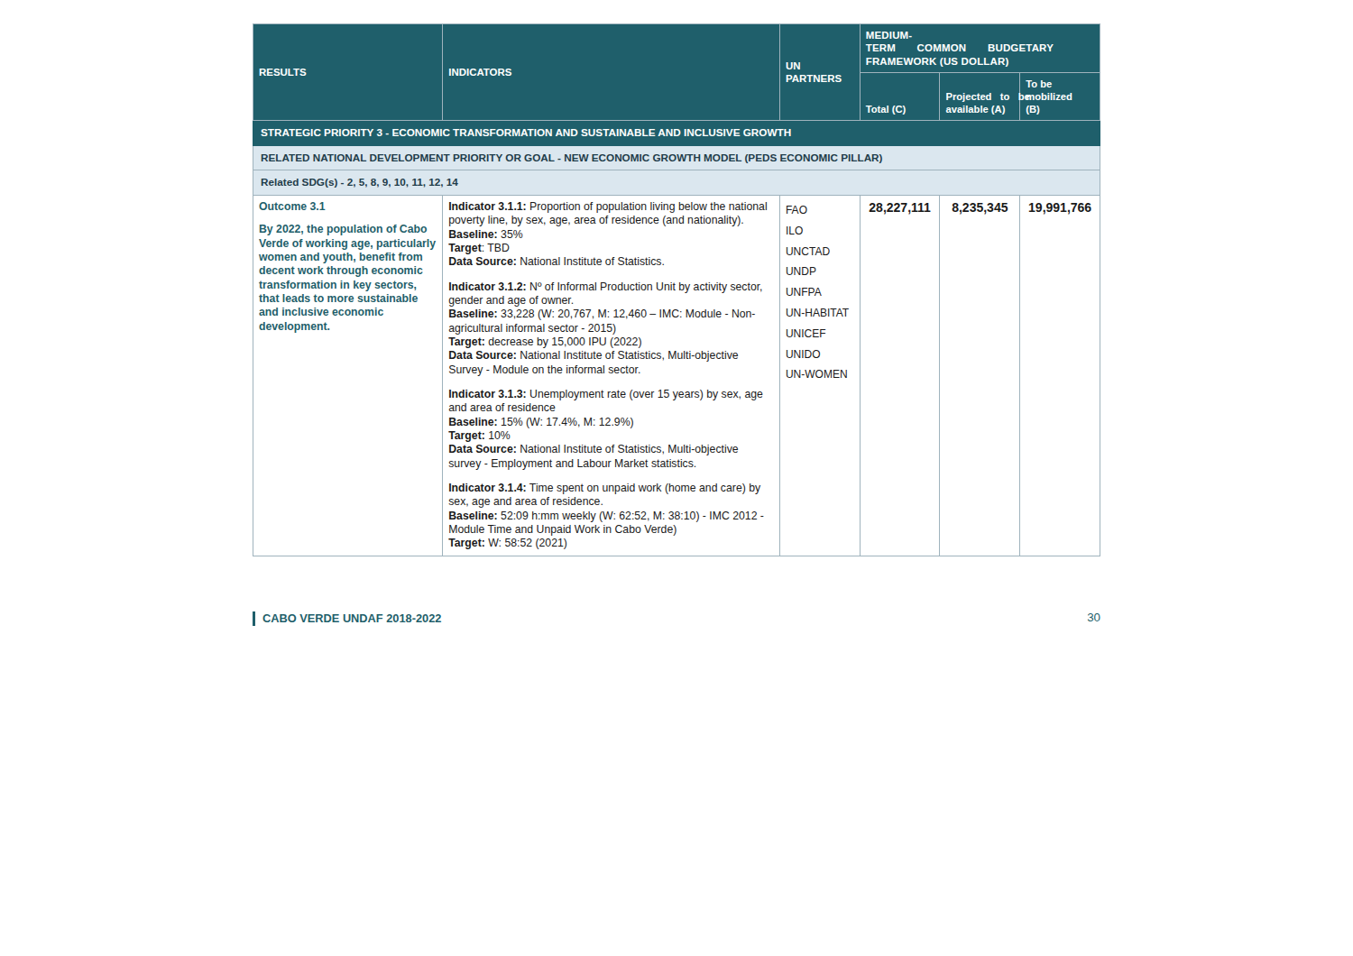| RESULTS | INDICATORS | UN PARTNERS | MEDIUM-TERM COMMON BUDGETARY FRAMEWORK (US DOLLAR) |
| --- | --- | --- | --- |
| Total (C) | Projected to be available (A) | To be mobilized (B) |
| STRATEGIC PRIORITY 3 - ECONOMIC TRANSFORMATION AND SUSTAINABLE AND INCLUSIVE GROWTH |
| RELATED NATIONAL DEVELOPMENT PRIORITY OR GOAL - NEW ECONOMIC GROWTH MODEL (PEDS ECONOMIC PILLAR) |
| Related SDG(s) - 2, 5, 8, 9, 10, 11, 12, 14 |
| Outcome 3.1 By 2022, the population of Cabo Verde of working age, particularly women and youth, benefit from decent work through economic transformation in key sectors, that leads to more sustainable and inclusive economic development. | Indicator 3.1.1: Proportion of population living below the national poverty line, by sex, age, area of residence (and nationality). Baseline: 35% Target : TBD Data Source: National Institute of Statistics. Indicator 3.1.2: Nº of Informal Production Unit by activity sector, gender and age of owner. Baseline: 33,228 (W: 20,767, M: 12,460 – IMC: Module - Non-agricultural informal sector - 2015) Target: decrease by 15,000 IPU (2022) Data Source: National Institute of Statistics, Multi-objective Survey - Module on the informal sector. Indicator 3.1.3: Unemployment rate (over 15 years) by sex, age and area of residence Baseline: 15% (W: 17.4%, M: 12.9%) Target: 10% Data Source: National Institute of Statistics, Multi-objective survey - Employment and Labour Market statistics. Indicator 3.1.4: Time spent on unpaid work (home and care) by sex, age and area of residence. Baseline: 52:09 h:mm weekly (W: 62:52, M: 38:10) - IMC 2012 - Module Time and Unpaid Work in Cabo Verde) Target: W: 58:52 (2021) | FAO ILO UNCTAD UNDP UNFPA UN-HABITAT UNICEF UNIDO UN-WOMEN | 28,227,111 | 8,235,345 | 19,991,766 |
CABO VERDE UNDAF 2018-2022
30